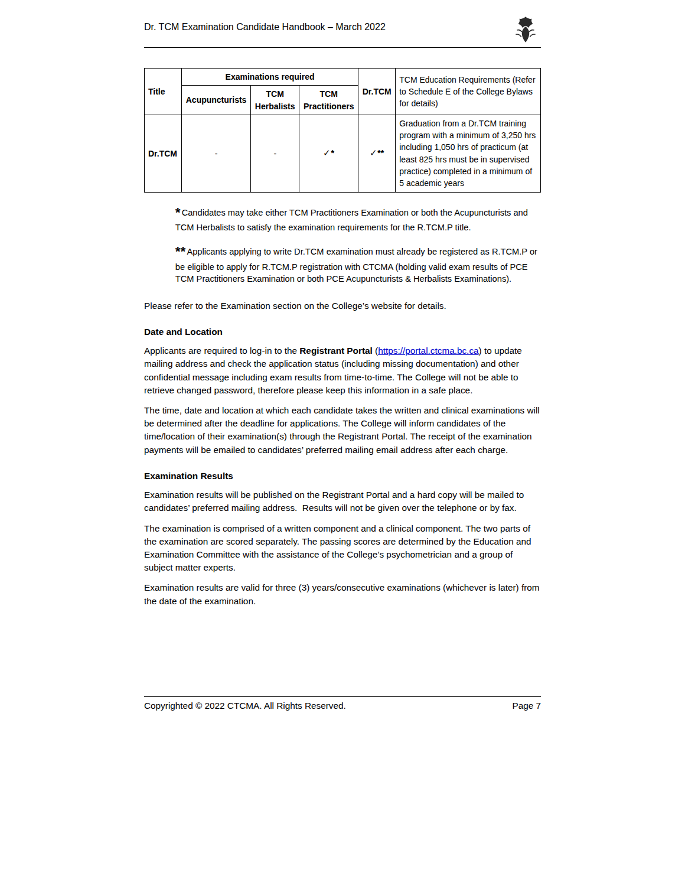Dr. TCM Examination Candidate Handbook – March 2022
| Title | Examinations required | Dr.TCM | TCM Education Requirements (Refer to Schedule E of the College Bylaws for details) |
| --- | --- | --- | --- |
| Acupuncturists | TCM Herbalists | TCM Practitioners |
| Dr.TCM | - | - | ✓ * | ✓ ** | Graduation from a Dr.TCM training program with a minimum of 3,250 hrs including 1,050 hrs of practicum (at least 825 hrs must be in supervised practice) completed in a minimum of 5 academic years |
*Candidates may take either TCM Practitioners Examination or both the Acupuncturists and TCM Herbalists to satisfy the examination requirements for the R.TCM.P title.
**Applicants applying to write Dr.TCM examination must already be registered as R.TCM.P or be eligible to apply for R.TCM.P registration with CTCMA (holding valid exam results of PCE TCM Practitioners Examination or both PCE Acupuncturists & Herbalists Examinations).
Please refer to the Examination section on the College’s website for details.
Date and Location
Applicants are required to log-in to the Registrant Portal (https://portal.ctcma.bc.ca) to update mailing address and check the application status (including missing documentation) and other confidential message including exam results from time-to-time. The College will not be able to retrieve changed password, therefore please keep this information in a safe place.
The time, date and location at which each candidate takes the written and clinical examinations will be determined after the deadline for applications. The College will inform candidates of the time/location of their examination(s) through the Registrant Portal. The receipt of the examination payments will be emailed to candidates’ preferred mailing email address after each charge.
Examination Results
Examination results will be published on the Registrant Portal and a hard copy will be mailed to candidates’ preferred mailing address. Results will not be given over the telephone or by fax.
The examination is comprised of a written component and a clinical component. The two parts of the examination are scored separately. The passing scores are determined by the Education and Examination Committee with the assistance of the College’s psychometrician and a group of subject matter experts.
Examination results are valid for three (3) years/consecutive examinations (whichever is later) from the date of the examination.
Copyrighted © 2022 CTCMA. All Rights Reserved.
Page 7